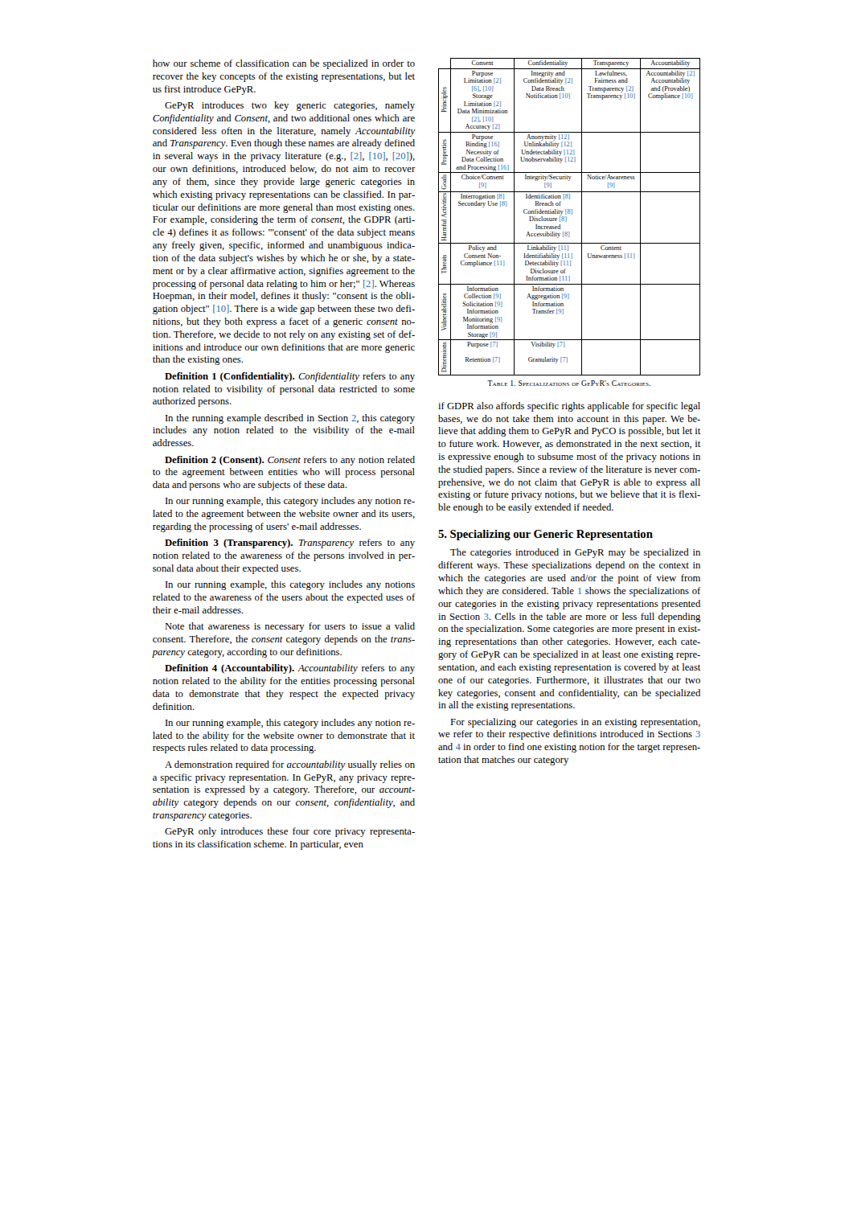how our scheme of classification can be specialized in order to recover the key concepts of the existing representations, but let us first introduce GePyR.
GePyR introduces two key generic categories, namely Confidentiality and Consent, and two additional ones which are considered less often in the literature, namely Accountability and Transparency. Even though these names are already defined in several ways in the privacy literature (e.g., [2], [10], [20]), our own definitions, introduced below, do not aim to recover any of them, since they provide large generic categories in which existing privacy representations can be classified. In particular our definitions are more general than most existing ones. For example, considering the term of consent, the GDPR (article 4) defines it as follows: "'consent' of the data subject means any freely given, specific, informed and unambiguous indication of the data subject's wishes by which he or she, by a statement or by a clear affirmative action, signifies agreement to the processing of personal data relating to him or her;" [2]. Whereas Hoepman, in their model, defines it thusly: "consent is the obligation object" [10]. There is a wide gap between these two definitions, but they both express a facet of a generic consent notion. Therefore, we decide to not rely on any existing set of definitions and introduce our own definitions that are more generic than the existing ones.
Definition 1 (Confidentiality). Confidentiality refers to any notion related to visibility of personal data restricted to some authorized persons.
In the running example described in Section 2, this category includes any notion related to the visibility of the e-mail addresses.
Definition 2 (Consent). Consent refers to any notion related to the agreement between entities who will process personal data and persons who are subjects of these data.
In our running example, this category includes any notion related to the agreement between the website owner and its users, regarding the processing of users' e-mail addresses.
Definition 3 (Transparency). Transparency refers to any notion related to the awareness of the persons involved in personal data about their expected uses.
In our running example, this category includes any notions related to the awareness of the users about the expected uses of their e-mail addresses.
Note that awareness is necessary for users to issue a valid consent. Therefore, the consent category depends on the transparency category, according to our definitions.
Definition 4 (Accountability). Accountability refers to any notion related to the ability for the entities processing personal data to demonstrate that they respect the expected privacy definition.
In our running example, this category includes any notion related to the ability for the website owner to demonstrate that it respects rules related to data processing.
A demonstration required for accountability usually relies on a specific privacy representation. In GePyR, any privacy representation is expressed by a category. Therefore, our accountability category depends on our consent, confidentiality, and transparency categories.
GePyR only introduces these four core privacy representations in its classification scheme. In particular, even
| | Consent | Confidentiality | Transparency | Accountability |
| Principles | Purpose Limitation [2] [6] , [10] Storage Limitation [2] Data Minimization [2] , [10] Accuracy [2] | Integrity and Confidentiality [2] Data Breach Notification [10] | Lawfulness, Fairness and Transparency [2] Transparency [10] | Accountability [2] Accountability and (Provable) Compliance [10] |
| Properties | Purpose Binding [16] Necessity of Data Collection and Processing [16] | Anonymity [12] Unlinkability [12] Undetectability [12] Unobservability [12] | | |
| Goals | Choice/Consent [9] | Integrity/Security [9] | Notice/Awareness [9] | |
| Harmful Activities | Interrogation [8] Secondary Use [8] | Identification [8] Breach of Confidentiality [8] Disclosure [8] Increased Accessibility [8] | | |
| Threats | Policy and Consent Non- Compliance [11] | Linkability [11] Identifiability [11] Detectability [11] Disclosure of Information [11] | Content Unawareness [11] | |
| Vulnerabilities | Information Collection [9] Solicitation [9] Information Monitoring [9] Information Storage [9] | Information Aggregation [9] Information Transfer [9] | | |
| Dimensions | Purpose [7] Retention [7] | Visibility [7] Granularity [7] | | |
Table 1. Specializations of GePyR's Categories.
if GDPR also affords specific rights applicable for specific legal bases, we do not take them into account in this paper. We believe that adding them to GePyR and PyCO is possible, but let it to future work. However, as demonstrated in the next section, it is expressive enough to subsume most of the privacy notions in the studied papers. Since a review of the literature is never comprehensive, we do not claim that GePyR is able to express all existing or future privacy notions, but we believe that it is flexible enough to be easily extended if needed.
5. Specializing our Generic Representation
The categories introduced in GePyR may be specialized in different ways. These specializations depend on the context in which the categories are used and/or the point of view from which they are considered. Table 1 shows the specializations of our categories in the existing privacy representations presented in Section 3. Cells in the table are more or less full depending on the specialization. Some categories are more present in existing representations than other categories. However, each category of GePyR can be specialized in at least one existing representation, and each existing representation is covered by at least one of our categories. Furthermore, it illustrates that our two key categories, consent and confidentiality, can be specialized in all the existing representations.
For specializing our categories in an existing representation, we refer to their respective definitions introduced in Sections 3 and 4 in order to find one existing notion for the target representation that matches our category